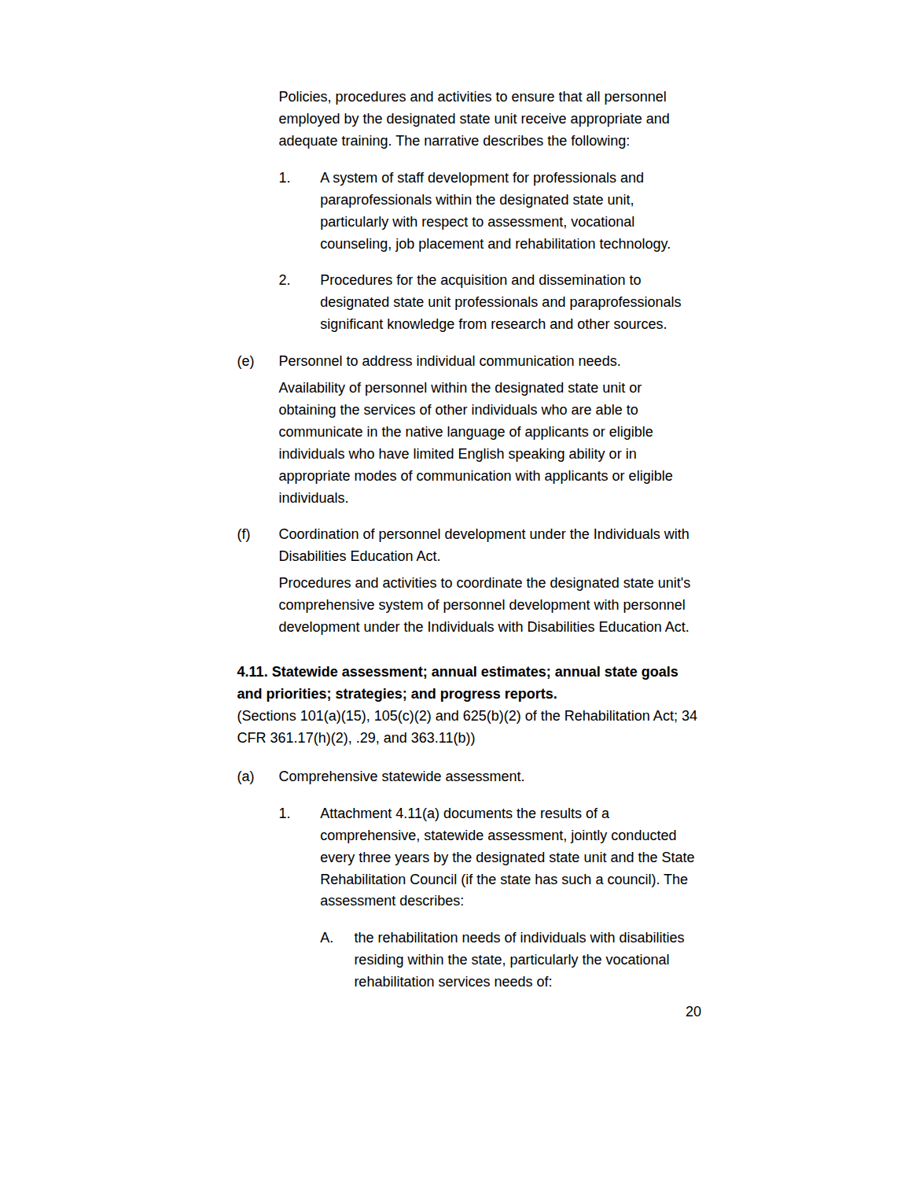Policies, procedures and activities to ensure that all personnel employed by the designated state unit receive appropriate and adequate training. The narrative describes the following:
1.
A system of staff development for professionals and paraprofessionals within the designated state unit, particularly with respect to assessment, vocational counseling, job placement and rehabilitation technology.
2.
Procedures for the acquisition and dissemination to designated state unit professionals and paraprofessionals significant knowledge from research and other sources.
(e)
Personnel to address individual communication needs.
Availability of personnel within the designated state unit or obtaining the services of other individuals who are able to communicate in the native language of applicants or eligible individuals who have limited English speaking ability or in appropriate modes of communication with applicants or eligible individuals.
(f)
Coordination of personnel development under the Individuals with Disabilities Education Act.
Procedures and activities to coordinate the designated state unit's comprehensive system of personnel development with personnel development under the Individuals with Disabilities Education Act.
4.11. Statewide assessment; annual estimates; annual state goals and priorities; strategies; and progress reports.
(Sections 101(a)(15), 105(c)(2) and 625(b)(2) of the Rehabilitation Act; 34 CFR 361.17(h)(2), .29, and 363.11(b))
(a)
Comprehensive statewide assessment.
1.
Attachment 4.11(a) documents the results of a comprehensive, statewide assessment, jointly conducted every three years by the designated state unit and the State Rehabilitation Council (if the state has such a council). The assessment describes:
A.
the rehabilitation needs of individuals with disabilities residing within the state, particularly the vocational rehabilitation services needs of:
20